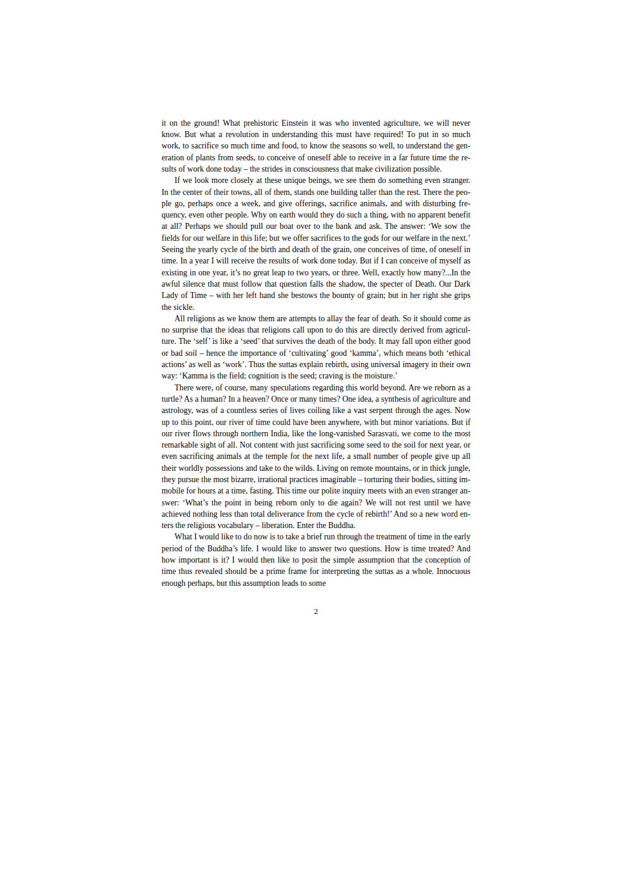it on the ground! What prehistoric Einstein it was who invented agriculture, we will never know. But what a revolution in understanding this must have required! To put in so much work, to sacrifice so much time and food, to know the seasons so well, to understand the generation of plants from seeds, to conceive of oneself able to receive in a far future time the results of work done today – the strides in consciousness that make civilization possible.
If we look more closely at these unique beings, we see them do something even stranger. In the center of their towns, all of them, stands one building taller than the rest. There the people go, perhaps once a week, and give offerings, sacrifice animals, and with disturbing frequency, even other people. Why on earth would they do such a thing, with no apparent benefit at all? Perhaps we should pull our boat over to the bank and ask. The answer: ‘We sow the fields for our welfare in this life; but we offer sacrifices to the gods for our welfare in the next.’ Seeing the yearly cycle of the birth and death of the grain, one conceives of time, of oneself in time. In a year I will receive the results of work done today. But if I can conceive of myself as existing in one year, it’s no great leap to two years, or three. Well, exactly how many?...In the awful silence that must follow that question falls the shadow, the specter of Death. Our Dark Lady of Time – with her left hand she bestows the bounty of grain; but in her right she grips the sickle.
All religions as we know them are attempts to allay the fear of death. So it should come as no surprise that the ideas that religions call upon to do this are directly derived from agriculture. The ‘self’ is like a ‘seed’ that survives the death of the body. It may fall upon either good or bad soil – hence the importance of ‘cultivating’ good ‘kamma’, which means both ‘ethical actions’ as well as ‘work’. Thus the suttas explain rebirth, using universal imagery in their own way: ‘Kamma is the field; cognition is the seed; craving is the moisture.’
There were, of course, many speculations regarding this world beyond. Are we reborn as a turtle? As a human? In a heaven? Once or many times? One idea, a synthesis of agriculture and astrology, was of a countless series of lives coiling like a vast serpent through the ages. Now up to this point, our river of time could have been anywhere, with but minor variations. But if our river flows through northern India, like the long-vanished Sarasvati, we come to the most remarkable sight of all. Not content with just sacrificing some seed to the soil for next year, or even sacrificing animals at the temple for the next life, a small number of people give up all their worldly possessions and take to the wilds. Living on remote mountains, or in thick jungle, they pursue the most bizarre, irrational practices imaginable – torturing their bodies, sitting immobile for hours at a time, fasting. This time our polite inquiry meets with an even stranger answer: ‘What’s the point in being reborn only to die again? We will not rest until we have achieved nothing less than total deliverance from the cycle of rebirth!’ And so a new word enters the religious vocabulary – liberation. Enter the Buddha.
What I would like to do now is to take a brief run through the treatment of time in the early period of the Buddha’s life. I would like to answer two questions. How is time treated? And how important is it? I would then like to posit the simple assumption that the conception of time thus revealed should be a prime frame for interpreting the suttas as a whole. Innocuous enough perhaps, but this assumption leads to some
2